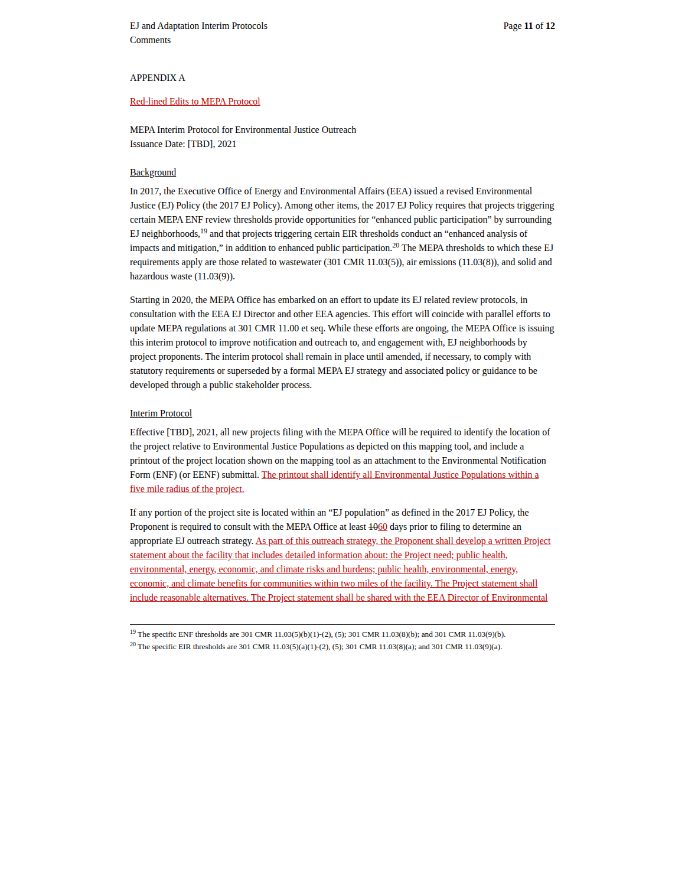EJ and Adaptation Interim Protocols
Comments
Page 11 of 12
APPENDIX A
Red-lined Edits to MEPA Protocol
MEPA Interim Protocol for Environmental Justice Outreach
Issuance Date: [TBD], 2021
Background
In 2017, the Executive Office of Energy and Environmental Affairs (EEA) issued a revised Environmental Justice (EJ) Policy (the 2017 EJ Policy). Among other items, the 2017 EJ Policy requires that projects triggering certain MEPA ENF review thresholds provide opportunities for “enhanced public participation” by surrounding EJ neighborhoods,19 and that projects triggering certain EIR thresholds conduct an “enhanced analysis of impacts and mitigation,” in addition to enhanced public participation.20 The MEPA thresholds to which these EJ requirements apply are those related to wastewater (301 CMR 11.03(5)), air emissions (11.03(8)), and solid and hazardous waste (11.03(9)).
Starting in 2020, the MEPA Office has embarked on an effort to update its EJ related review protocols, in consultation with the EEA EJ Director and other EEA agencies. This effort will coincide with parallel efforts to update MEPA regulations at 301 CMR 11.00 et seq. While these efforts are ongoing, the MEPA Office is issuing this interim protocol to improve notification and outreach to, and engagement with, EJ neighborhoods by project proponents. The interim protocol shall remain in place until amended, if necessary, to comply with statutory requirements or superseded by a formal MEPA EJ strategy and associated policy or guidance to be developed through a public stakeholder process.
Interim Protocol
Effective [TBD], 2021, all new projects filing with the MEPA Office will be required to identify the location of the project relative to Environmental Justice Populations as depicted on this mapping tool, and include a printout of the project location shown on the mapping tool as an attachment to the Environmental Notification Form (ENF) (or EENF) submittal. The printout shall identify all Environmental Justice Populations within a five mile radius of the project.
If any portion of the project site is located within an “EJ population” as defined in the 2017 EJ Policy, the Proponent is required to consult with the MEPA Office at least 1060 days prior to filing to determine an appropriate EJ outreach strategy. As part of this outreach strategy, the Proponent shall develop a written Project statement about the facility that includes detailed information about: the Project need; public health, environmental, energy, economic, and climate risks and burdens; public health, environmental, energy, economic, and climate benefits for communities within two miles of the facility. The Project statement shall include reasonable alternatives. The Project statement shall be shared with the EEA Director of Environmental
19 The specific ENF thresholds are 301 CMR 11.03(5)(b)(1)-(2), (5); 301 CMR 11.03(8)(b); and 301 CMR 11.03(9)(b).
20 The specific EIR thresholds are 301 CMR 11.03(5)(a)(1)-(2), (5); 301 CMR 11.03(8)(a); and 301 CMR 11.03(9)(a).